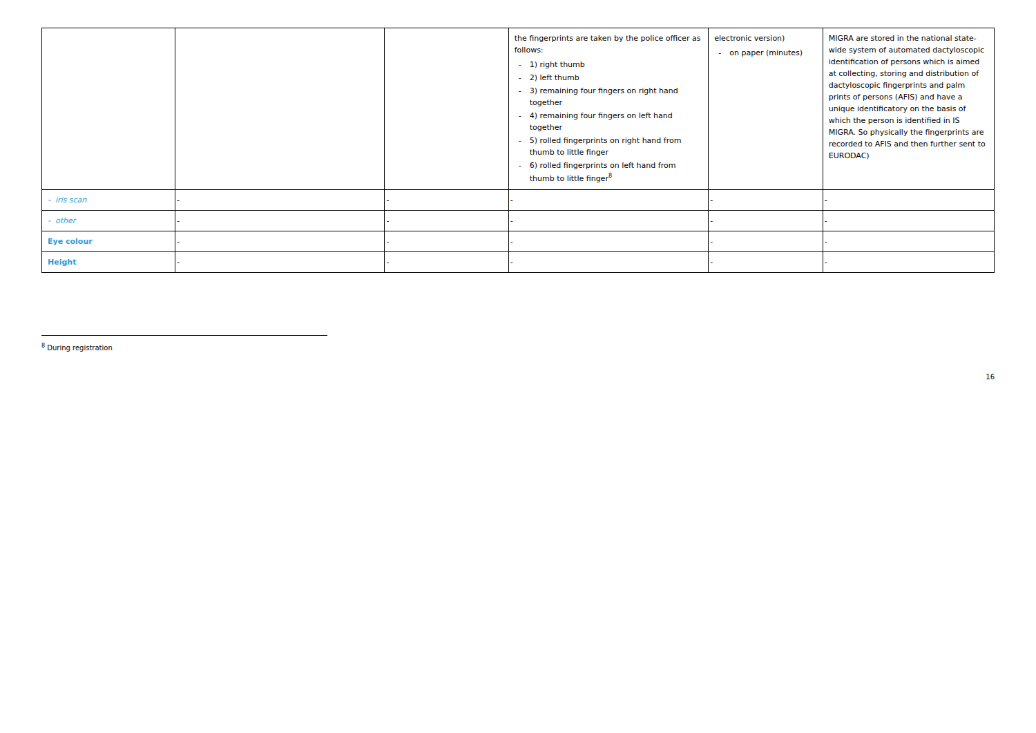| | | | the fingerprints are taken by the police officer as follows: 1) right thumb 2) left thumb 3) remaining four fingers on right hand together 4) remaining four fingers on left hand together 5) rolled fingerprints on right hand from thumb to little finger 6) rolled fingerprints on left hand from thumb to little finger 8 | electronic version) on paper (minutes) | MIGRA are stored in the national state-wide system of automated dactyloscopic identification of persons which is aimed at collecting, storing and distribution of dactyloscopic fingerprints and palm prints of persons (AFIS) and have a unique identificatory on the basis of which the person is identified in IS MIGRA. So physically the fingerprints are recorded to AFIS and then further sent to EURODAC) |
| - iris scan | - | - | - | - | - |
| - other | - | - | - | - | - |
| Eye colour | - | - | - | - | - |
| Height | - | - | - | - | - |
8 During registration
16